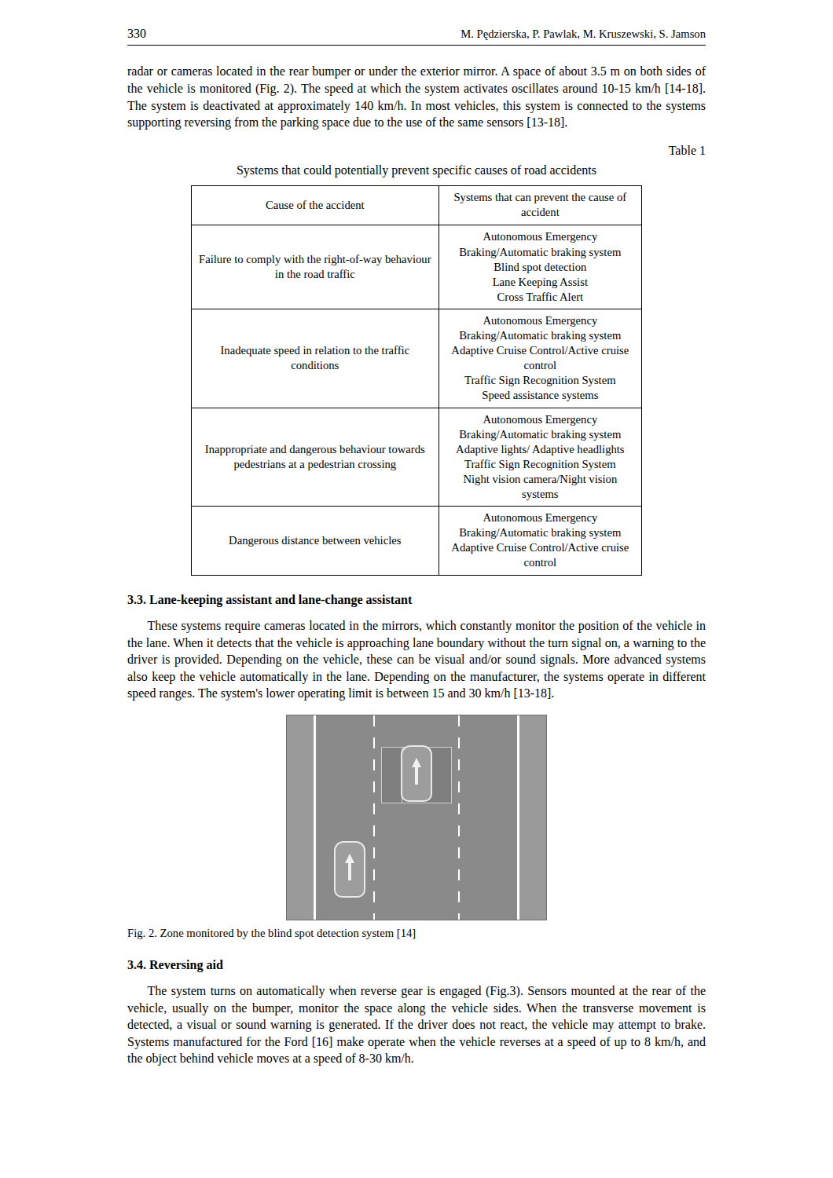330
M. Pędzierska, P. Pawlak, M. Kruszewski, S. Jamson
radar or cameras located in the rear bumper or under the exterior mirror. A space of about 3.5 m on both sides of the vehicle is monitored (Fig. 2). The speed at which the system activates oscillates around 10-15 km/h [14-18]. The system is deactivated at approximately 140 km/h. In most vehicles, this system is connected to the systems supporting reversing from the parking space due to the use of the same sensors [13-18].
Table 1
Systems that could potentially prevent specific causes of road accidents
| Cause of the accident | Systems that can prevent the cause of accident |
| --- | --- |
| Failure to comply with the right-of-way behaviour in the road traffic | Autonomous Emergency Braking/Automatic braking system Blind spot detection Lane Keeping Assist Cross Traffic Alert |
| Inadequate speed in relation to the traffic conditions | Autonomous Emergency Braking/Automatic braking system Adaptive Cruise Control/Active cruise control Traffic Sign Recognition System Speed assistance systems |
| Inappropriate and dangerous behaviour towards pedestrians at a pedestrian crossing | Autonomous Emergency Braking/Automatic braking system Adaptive lights/ Adaptive headlights Traffic Sign Recognition System Night vision camera/Night vision systems |
| Dangerous distance between vehicles | Autonomous Emergency Braking/Automatic braking system Adaptive Cruise Control/Active cruise control |
3.3. Lane-keeping assistant and lane-change assistant
These systems require cameras located in the mirrors, which constantly monitor the position of the vehicle in the lane. When it detects that the vehicle is approaching lane boundary without the turn signal on, a warning to the driver is provided. Depending on the vehicle, these can be visual and/or sound signals. More advanced systems also keep the vehicle automatically in the lane. Depending on the manufacturer, the systems operate in different speed ranges. The system's lower operating limit is between 15 and 30 km/h [13-18].
Fig. 2. Zone monitored by the blind spot detection system [14]
3.4. Reversing aid
The system turns on automatically when reverse gear is engaged (Fig.3). Sensors mounted at the rear of the vehicle, usually on the bumper, monitor the space along the vehicle sides. When the transverse movement is detected, a visual or sound warning is generated. If the driver does not react, the vehicle may attempt to brake. Systems manufactured for the Ford [16] make operate when the vehicle reverses at a speed of up to 8 km/h, and the object behind vehicle moves at a speed of 8-30 km/h.